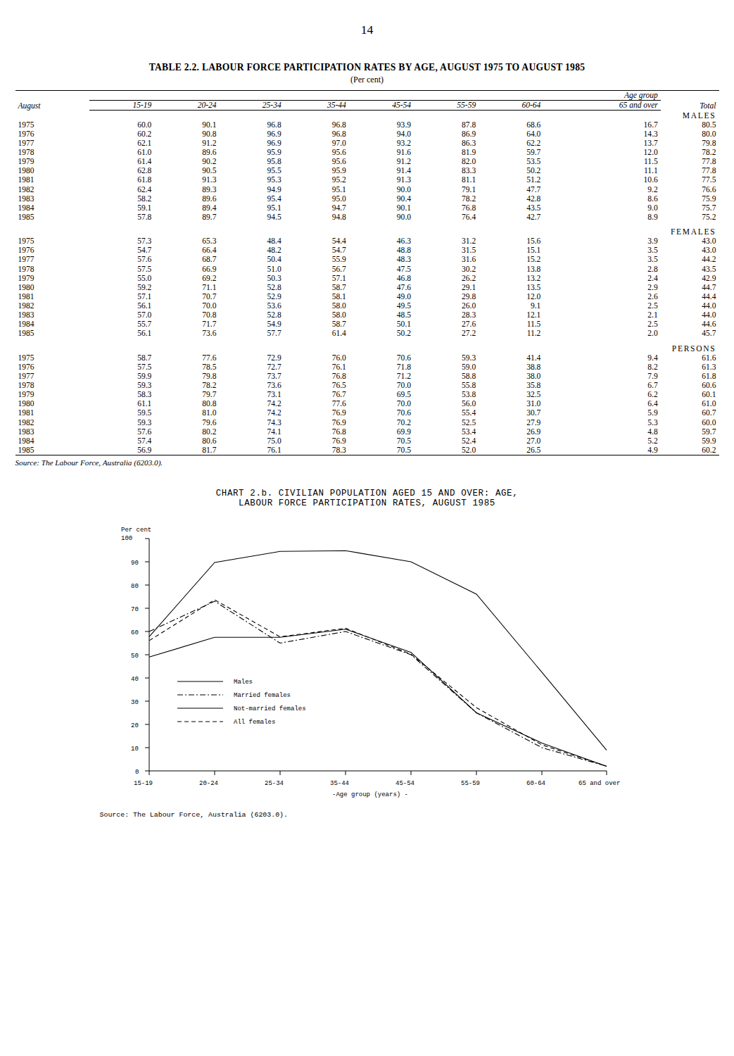14
TABLE 2.2. LABOUR FORCE PARTICIPATION RATES BY AGE, AUGUST 1975 TO AUGUST 1985
(Per cent)
| August | Age group | Total |
| --- | --- | --- |
| 15-19 | 20-24 | 25-34 | 35-44 | 45-54 | 55-59 | 60-64 | 65 and over |
| MALES |
| 1975 | 60.0 | 90.1 | 96.8 | 96.8 | 93.9 | 87.8 | 68.6 | 16.7 | 80.5 |
| 1976 | 60.2 | 90.8 | 96.9 | 96.8 | 94.0 | 86.9 | 64.0 | 14.3 | 80.0 |
| 1977 | 62.1 | 91.2 | 96.9 | 97.0 | 93.2 | 86.3 | 62.2 | 13.7 | 79.8 |
| 1978 | 61.0 | 89.6 | 95.9 | 95.6 | 91.6 | 81.9 | 59.7 | 12.0 | 78.2 |
| 1979 | 61.4 | 90.2 | 95.8 | 95.6 | 91.2 | 82.0 | 53.5 | 11.5 | 77.8 |
| 1980 | 62.8 | 90.5 | 95.5 | 95.9 | 91.4 | 83.3 | 50.2 | 11.1 | 77.8 |
| 1981 | 61.8 | 91.3 | 95.3 | 95.2 | 91.3 | 81.1 | 51.2 | 10.6 | 77.5 |
| 1982 | 62.4 | 89.3 | 94.9 | 95.1 | 90.0 | 79.1 | 47.7 | 9.2 | 76.6 |
| 1983 | 58.2 | 89.6 | 95.4 | 95.0 | 90.4 | 78.2 | 42.8 | 8.6 | 75.9 |
| 1984 | 59.1 | 89.4 | 95.1 | 94.7 | 90.1 | 76.8 | 43.5 | 9.0 | 75.7 |
| 1985 | 57.8 | 89.7 | 94.5 | 94.8 | 90.0 | 76.4 | 42.7 | 8.9 | 75.2 |
| FEMALES |
| 1975 | 57.3 | 65.3 | 48.4 | 54.4 | 46.3 | 31.2 | 15.6 | 3.9 | 43.0 |
| 1976 | 54.7 | 66.4 | 48.2 | 54.7 | 48.8 | 31.5 | 15.1 | 3.5 | 43.0 |
| 1977 | 57.6 | 68.7 | 50.4 | 55.9 | 48.3 | 31.6 | 15.2 | 3.5 | 44.2 |
| 1978 | 57.5 | 66.9 | 51.0 | 56.7 | 47.5 | 30.2 | 13.8 | 2.8 | 43.5 |
| 1979 | 55.0 | 69.2 | 50.3 | 57.1 | 46.8 | 26.2 | 13.2 | 2.4 | 42.9 |
| 1980 | 59.2 | 71.1 | 52.8 | 58.7 | 47.6 | 29.1 | 13.5 | 2.9 | 44.7 |
| 1981 | 57.1 | 70.7 | 52.9 | 58.1 | 49.0 | 29.8 | 12.0 | 2.6 | 44.4 |
| 1982 | 56.1 | 70.0 | 53.6 | 58.0 | 49.5 | 26.0 | 9.1 | 2.5 | 44.0 |
| 1983 | 57.0 | 70.8 | 52.8 | 58.0 | 48.5 | 28.3 | 12.1 | 2.1 | 44.0 |
| 1984 | 55.7 | 71.7 | 54.9 | 58.7 | 50.1 | 27.6 | 11.5 | 2.5 | 44.6 |
| 1985 | 56.1 | 73.6 | 57.7 | 61.4 | 50.2 | 27.2 | 11.2 | 2.0 | 45.7 |
| PERSONS |
| 1975 | 58.7 | 77.6 | 72.9 | 76.0 | 70.6 | 59.3 | 41.4 | 9.4 | 61.6 |
| 1976 | 57.5 | 78.5 | 72.7 | 76.1 | 71.8 | 59.0 | 38.8 | 8.2 | 61.3 |
| 1977 | 59.9 | 79.8 | 73.7 | 76.8 | 71.2 | 58.8 | 38.0 | 7.9 | 61.8 |
| 1978 | 59.3 | 78.2 | 73.6 | 76.5 | 70.0 | 55.8 | 35.8 | 6.7 | 60.6 |
| 1979 | 58.3 | 79.7 | 73.1 | 76.7 | 69.5 | 53.8 | 32.5 | 6.2 | 60.1 |
| 1980 | 61.1 | 80.8 | 74.2 | 77.6 | 70.0 | 56.0 | 31.0 | 6.4 | 61.0 |
| 1981 | 59.5 | 81.0 | 74.2 | 76.9 | 70.6 | 55.4 | 30.7 | 5.9 | 60.7 |
| 1982 | 59.3 | 79.6 | 74.3 | 76.9 | 70.2 | 52.5 | 27.9 | 5.3 | 60.0 |
| 1983 | 57.6 | 80.2 | 74.1 | 76.8 | 69.9 | 53.4 | 26.9 | 4.8 | 59.7 |
| 1984 | 57.4 | 80.6 | 75.0 | 76.9 | 70.5 | 52.4 | 27.0 | 5.2 | 59.9 |
| 1985 | 56.9 | 81.7 | 76.1 | 78.3 | 70.5 | 52.0 | 26.5 | 4.9 | 60.2 |
Source: The Labour Force, Australia (6203.0).
CHART 2.b. CIVILIAN POPULATION AGED 15 AND OVER: AGE,
LABOUR FORCE PARTICIPATION RATES, AUGUST 1985
Per cent 100 90 80 70 60 50 40 30 20 10 0 15-19 20-24 25-34 35-44 45-54 55-59 60-64 65 and over -Age group (years) - Males Married females Not-married females All females
Source: The Labour Force, Australia (6203.0).